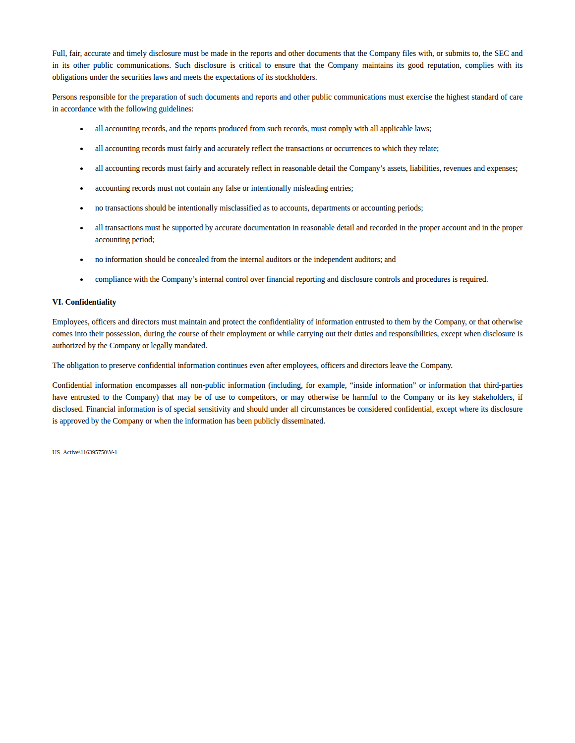Full, fair, accurate and timely disclosure must be made in the reports and other documents that the Company files with, or submits to, the SEC and in its other public communications. Such disclosure is critical to ensure that the Company maintains its good reputation, complies with its obligations under the securities laws and meets the expectations of its stockholders.
Persons responsible for the preparation of such documents and reports and other public communications must exercise the highest standard of care in accordance with the following guidelines:
all accounting records, and the reports produced from such records, must comply with all applicable laws;
all accounting records must fairly and accurately reflect the transactions or occurrences to which they relate;
all accounting records must fairly and accurately reflect in reasonable detail the Company’s assets, liabilities, revenues and expenses;
accounting records must not contain any false or intentionally misleading entries;
no transactions should be intentionally misclassified as to accounts, departments or accounting periods;
all transactions must be supported by accurate documentation in reasonable detail and recorded in the proper account and in the proper accounting period;
no information should be concealed from the internal auditors or the independent auditors; and
compliance with the Company’s internal control over financial reporting and disclosure controls and procedures is required.
VI. Confidentiality
Employees, officers and directors must maintain and protect the confidentiality of information entrusted to them by the Company, or that otherwise comes into their possession, during the course of their employment or while carrying out their duties and responsibilities, except when disclosure is authorized by the Company or legally mandated.
The obligation to preserve confidential information continues even after employees, officers and directors leave the Company.
Confidential information encompasses all non-public information (including, for example, “inside information” or information that third-parties have entrusted to the Company) that may be of use to competitors, or may otherwise be harmful to the Company or its key stakeholders, if disclosed. Financial information is of special sensitivity and should under all circumstances be considered confidential, except where its disclosure is approved by the Company or when the information has been publicly disseminated.
US_Active\116395750\V-1